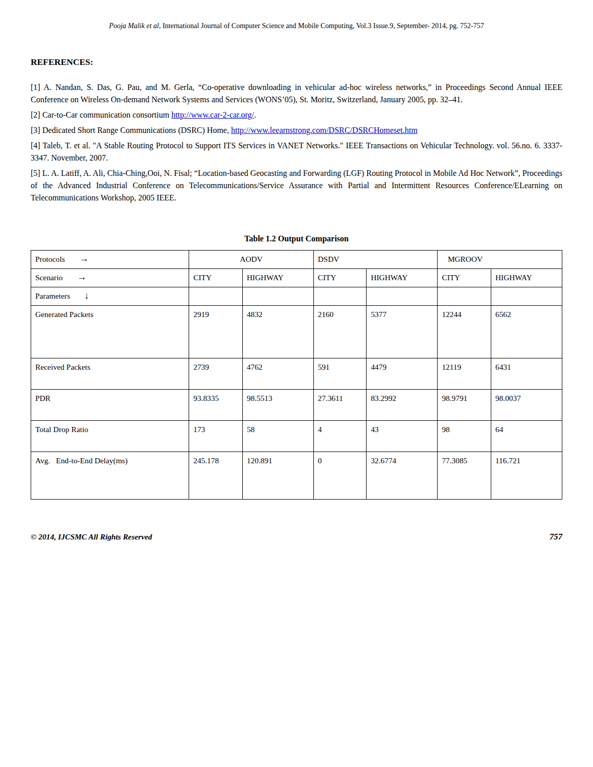Pooja Malik et al, International Journal of Computer Science and Mobile Computing, Vol.3 Issue.9, September- 2014, pg. 752-757
REFERENCES:
[1] A. Nandan, S. Das, G. Pau, and M. Gerla, “Co-operative downloading in vehicular ad-hoc wireless networks,” in Proceedings Second Annual IEEE Conference on Wireless On-demand Network Systems and Services (WONS’05), St. Moritz, Switzerland, January 2005, pp. 32–41.
[2] Car-to-Car communication consortium http://www.car-2-car.org/.
[3] Dedicated Short Range Communications (DSRC) Home, http://www.leearnstrong.com/DSRC/DSRCHomeset.htm
[4] Taleb, T. et al. "A Stable Routing Protocol to Support ITS Services in VANET Networks." IEEE Transactions on Vehicular Technology. vol. 56.no. 6. 3337-3347. November, 2007.
[5] L. A. Latiff, A. Ali, Chia-Ching,Ooi, N. Fisal; “Location-based Geocasting and Forwarding (LGF) Routing Protocol in Mobile Ad Hoc Network”, Proceedings of the Advanced Industrial Conference on Telecommunications/Service Assurance with Partial and Intermittent Resources Conference/ELearning on Telecommunications Workshop, 2005 IEEE.
Table 1.2 Output Comparison
| Protocols | AODV | DSDV | MGROOV |
| Scenario | CITY | HIGHWAY | CITY | HIGHWAY | CITY | HIGHWAY |
| Parameters | | | | | | |
| Generated Packets | 2919 | 4832 | 2160 | 5377 | 12244 | 6562 |
| Received Packets | 2739 | 4762 | 591 | 4479 | 12119 | 6431 |
| PDR | 93.8335 | 98.5513 | 27.3611 | 83.2992 | 98.9791 | 98.0037 |
| Total Drop Ratio | 173 | 58 | 4 | 43 | 98 | 64 |
| Avg. End-to-End Delay(ms) | 245.178 | 120.891 | 0 | 32.6774 | 77.3085 | 116.721 |
© 2014, IJCSMC All Rights Reserved
757